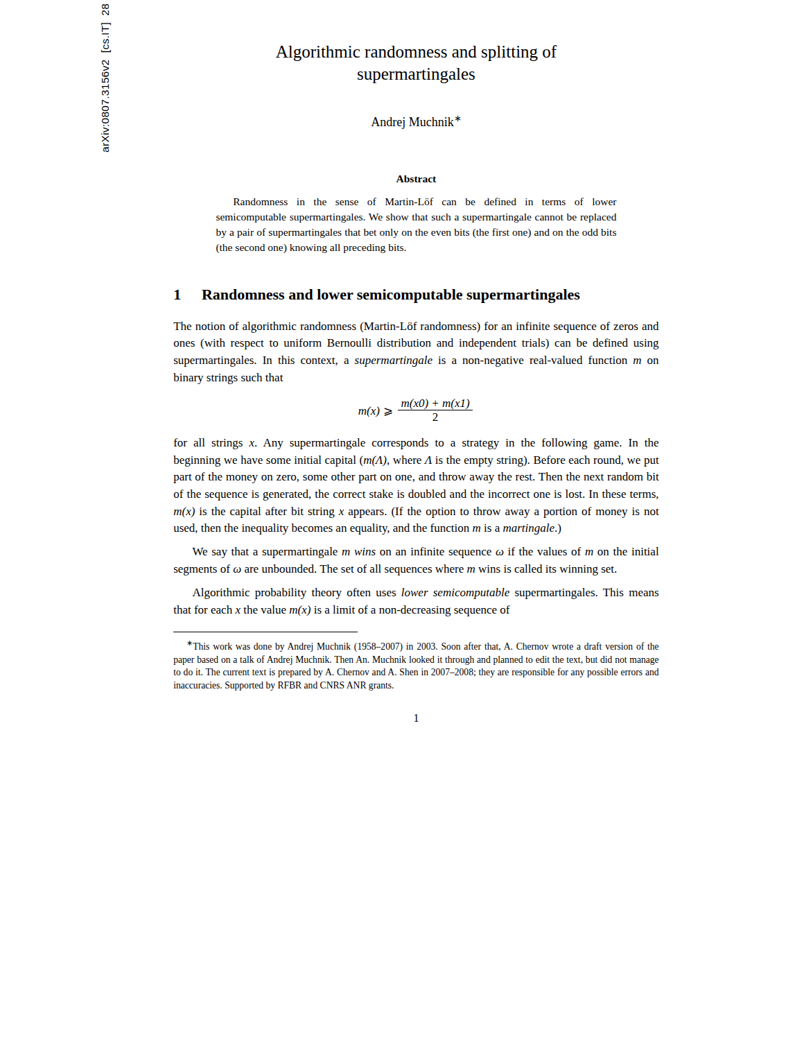arXiv:0807.3156v2 [cs.IT] 28 Nov 2008
Algorithmic randomness and splitting of
supermartingales
Andrej Muchnik∗
Abstract
Randomness in the sense of Martin-Löf can be defined in terms of lower semicomputable supermartingales. We show that such a supermartingale cannot be replaced by a pair of supermartingales that bet only on the even bits (the first one) and on the odd bits (the second one) knowing all preceding bits.
1 Randomness and lower semicomputable supermartingales
The notion of algorithmic randomness (Martin-Löf randomness) for an infinite sequence of zeros and ones (with respect to uniform Bernoulli distribution and independent trials) can be defined using supermartingales. In this context, a supermartingale is a non-negative real-valued function m on binary strings such that
m(x)⩾m(x0) + m(x1) 2
for all strings x. Any supermartingale corresponds to a strategy in the following game. In the beginning we have some initial capital (m(Λ), where Λ is the empty string). Before each round, we put part of the money on zero, some other part on one, and throw away the rest. Then the next random bit of the sequence is generated, the correct stake is doubled and the incorrect one is lost. In these terms, m(x) is the capital after bit string x appears. (If the option to throw away a portion of money is not used, then the inequality becomes an equality, and the function m is a martingale.)
We say that a supermartingale m wins on an infinite sequence ω if the values of m on the initial segments of ω are unbounded. The set of all sequences where m wins is called its winning set.
Algorithmic probability theory often uses lower semicomputable supermartingales. This means that for each x the value m(x) is a limit of a non-decreasing sequence of
∗This work was done by Andrej Muchnik (1958–2007) in 2003. Soon after that, A. Chernov wrote a draft version of the paper based on a talk of Andrej Muchnik. Then An. Muchnik looked it through and planned to edit the text, but did not manage to do it. The current text is prepared by A. Chernov and A. Shen in 2007–2008; they are responsible for any possible errors and inaccuracies. Supported by RFBR and CNRS ANR grants.
1